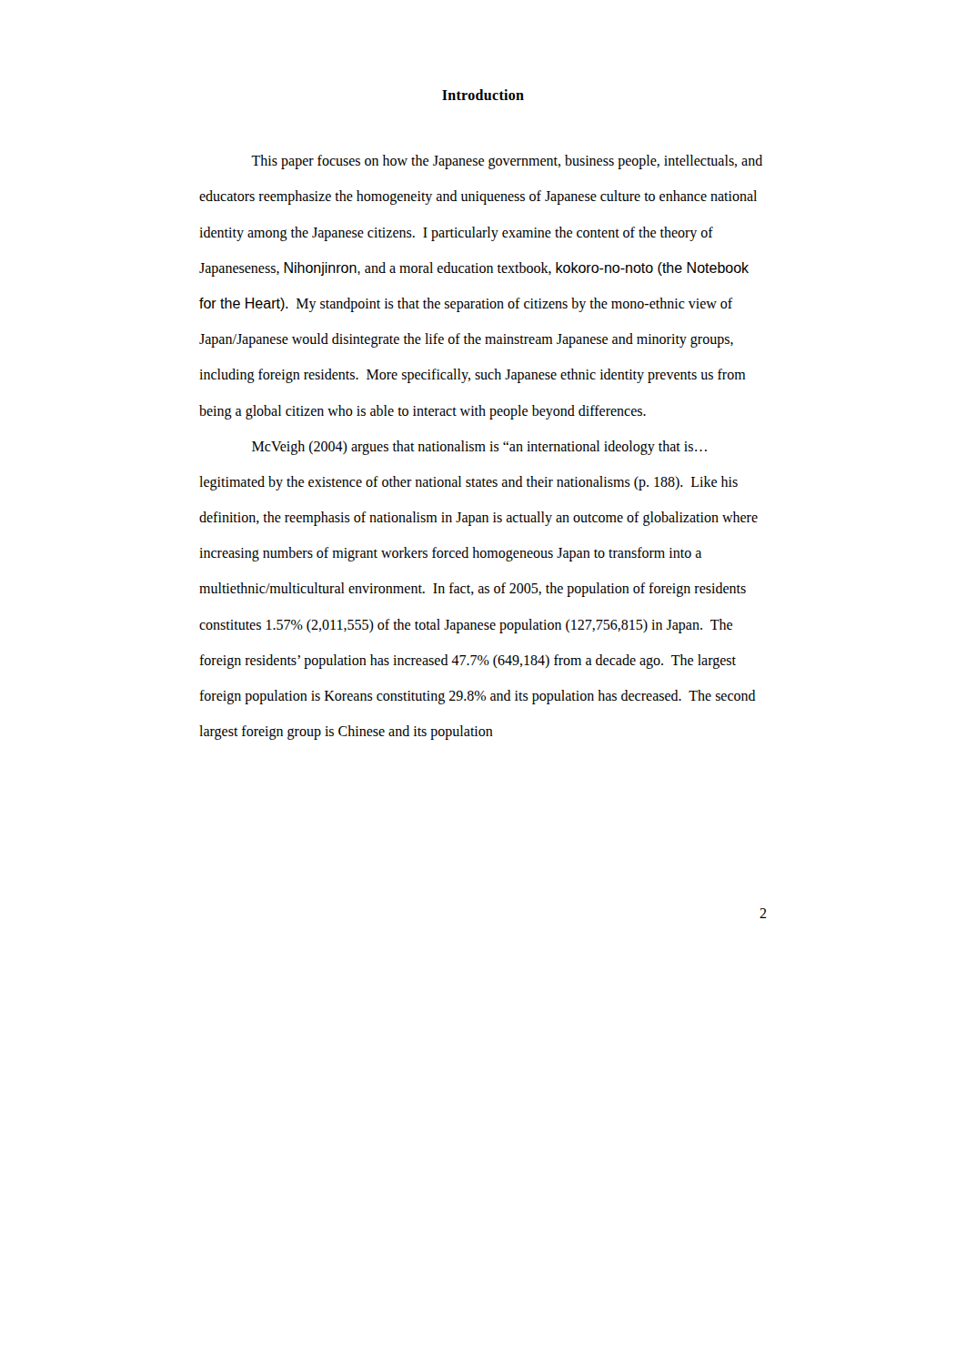Introduction
This paper focuses on how the Japanese government, business people, intellectuals, and educators reemphasize the homogeneity and uniqueness of Japanese culture to enhance national identity among the Japanese citizens. I particularly examine the content of the theory of Japaneseness, Nihonjinron, and a moral education textbook, kokoro-no-noto (the Notebook for the Heart). My standpoint is that the separation of citizens by the mono-ethnic view of Japan/Japanese would disintegrate the life of the mainstream Japanese and minority groups, including foreign residents. More specifically, such Japanese ethnic identity prevents us from being a global citizen who is able to interact with people beyond differences.
McVeigh (2004) argues that nationalism is “an international ideology that is…legitimated by the existence of other national states and their nationalisms (p. 188). Like his definition, the reemphasis of nationalism in Japan is actually an outcome of globalization where increasing numbers of migrant workers forced homogeneous Japan to transform into a multiethnic/multicultural environment. In fact, as of 2005, the population of foreign residents constitutes 1.57% (2,011,555) of the total Japanese population (127,756,815) in Japan. The foreign residents’ population has increased 47.7% (649,184) from a decade ago. The largest foreign population is Koreans constituting 29.8% and its population has decreased. The second largest foreign group is Chinese and its population
2